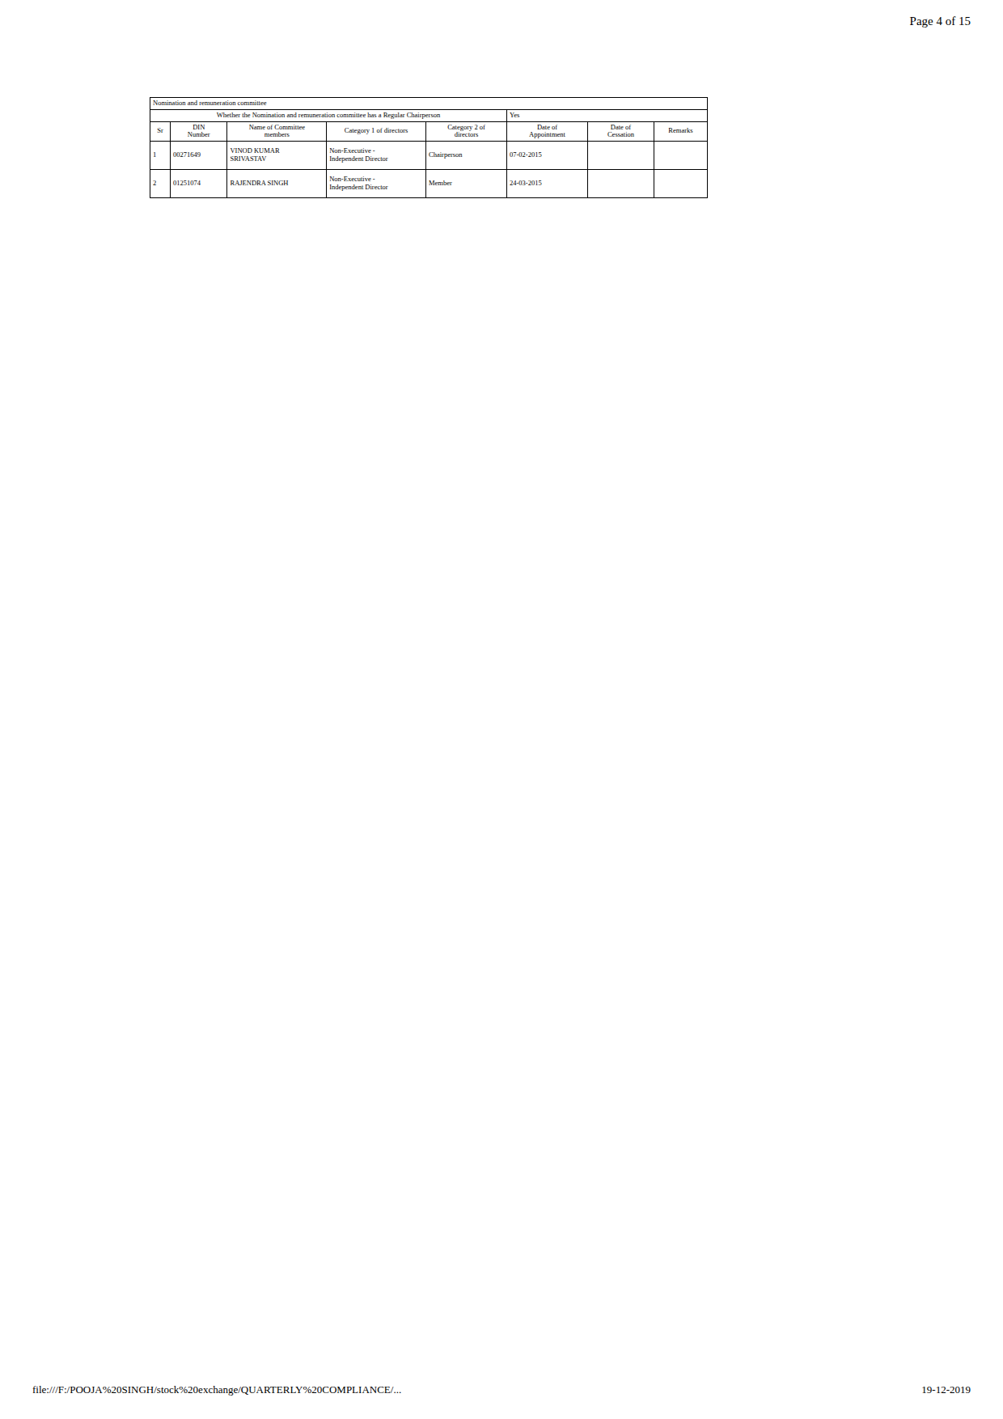Page 4 of 15
| Nomination and remuneration committee |
| Whether the Nomination and remuneration committee has a Regular Chairperson | Yes |
| Sr | DIN Number | Name of Committee members | Category 1 of directors | Category 2 of directors | Date of Appointment | Date of Cessation | Remarks |
| 1 | 00271649 | VINOD KUMAR SRIVASTAV | Non-Executive - Independent Director | Chairperson | 07-02-2015 | | |
| 2 | 01251074 | RAJENDRA SINGH | Non-Executive - Independent Director | Member | 24-03-2015 | | |
file:///F:/POOJA%20SINGH/stock%20exchange/QUARTERLY%20COMPLIANCE/...
19-12-2019